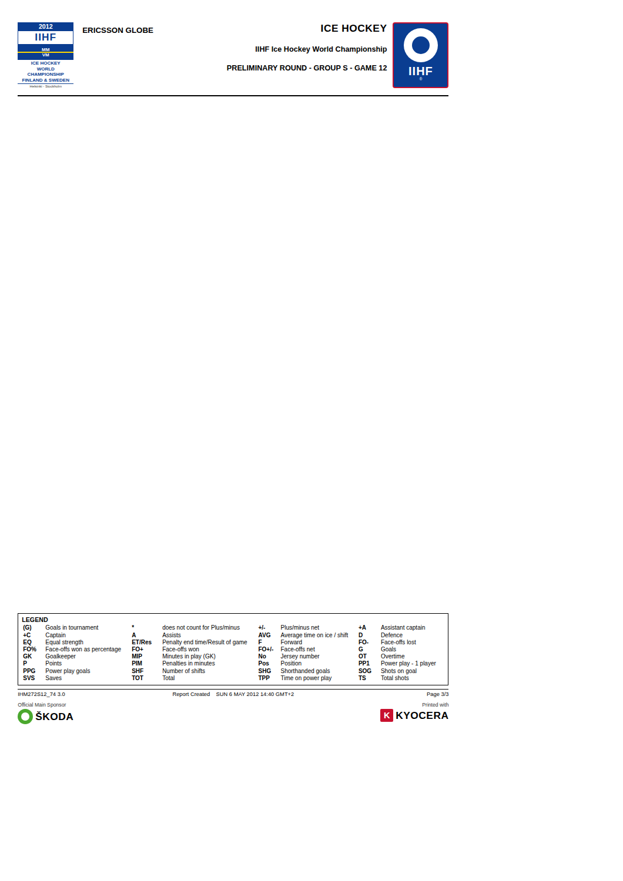2012
IIHF
MM
VM
ICE HOCKEY
WORLD
CHAMPIONSHIP
FINLAND & SWEDEN
Helsinki - Stockholm
ERICSSON GLOBE
ICE HOCKEY
IIHF Ice Hockey World Championship
PRELIMINARY ROUND - GROUP S - GAME 12
IIHF
®
LEGEND
| (G) | Goals in tournament | * | does not count for Plus/minus | +/- | Plus/minus net | +A | Assistant captain |
| +C | Captain | A | Assists | AVG | Average time on ice / shift | D | Defence |
| EQ | Equal strength | ET/Res | Penalty end time/Result of game | F | Forward | FO- | Face-offs lost |
| FO% | Face-offs won as percentage | FO+ | Face-offs won | FO+/- | Face-offs net | G | Goals |
| GK | Goalkeeper | MIP | Minutes in play (GK) | No | Jersey number | OT | Overtime |
| P | Points | PIM | Penalties in minutes | Pos | Position | PP1 | Power play - 1 player |
| PPG | Power play goals | SHF | Number of shifts | SHG | Shorthanded goals | SOG | Shots on goal |
| SVS | Saves | TOT | Total | TPP | Time on power play | TS | Total shots |
IHM272S12_74 3.0
Report Created SUN 6 MAY 2012 14:40 GMT+2
Page 3/3
Official Main Sponsor
ŠKODA
Printed with
K
KYOCERA